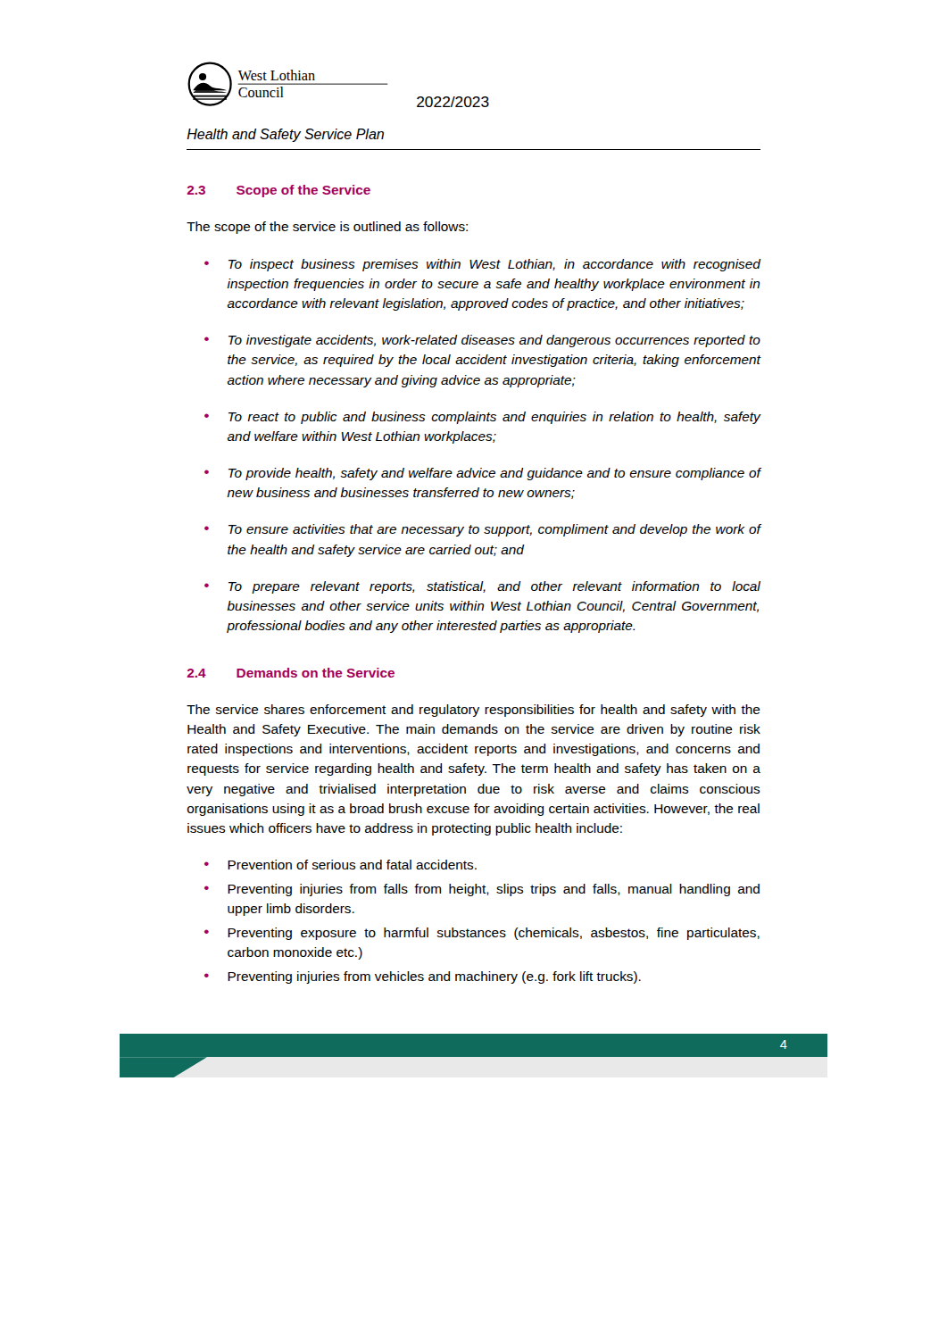West Lothian Council
2022/2023
Health and Safety Service Plan
2.3 Scope of the Service
The scope of the service is outlined as follows:
To inspect business premises within West Lothian, in accordance with recognised inspection frequencies in order to secure a safe and healthy workplace environment in accordance with relevant legislation, approved codes of practice, and other initiatives;
To investigate accidents, work-related diseases and dangerous occurrences reported to the service, as required by the local accident investigation criteria, taking enforcement action where necessary and giving advice as appropriate;
To react to public and business complaints and enquiries in relation to health, safety and welfare within West Lothian workplaces;
To provide health, safety and welfare advice and guidance and to ensure compliance of new business and businesses transferred to new owners;
To ensure activities that are necessary to support, compliment and develop the work of the health and safety service are carried out; and
To prepare relevant reports, statistical, and other relevant information to local businesses and other service units within West Lothian Council, Central Government, professional bodies and any other interested parties as appropriate.
2.4 Demands on the Service
The service shares enforcement and regulatory responsibilities for health and safety with the Health and Safety Executive. The main demands on the service are driven by routine risk rated inspections and interventions, accident reports and investigations, and concerns and requests for service regarding health and safety. The term health and safety has taken on a very negative and trivialised interpretation due to risk averse and claims conscious organisations using it as a broad brush excuse for avoiding certain activities. However, the real issues which officers have to address in protecting public health include:
Prevention of serious and fatal accidents.
Preventing injuries from falls from height, slips trips and falls, manual handling and upper limb disorders.
Preventing exposure to harmful substances (chemicals, asbestos, fine particulates, carbon monoxide etc.)
Preventing injuries from vehicles and machinery (e.g. fork lift trucks).
4